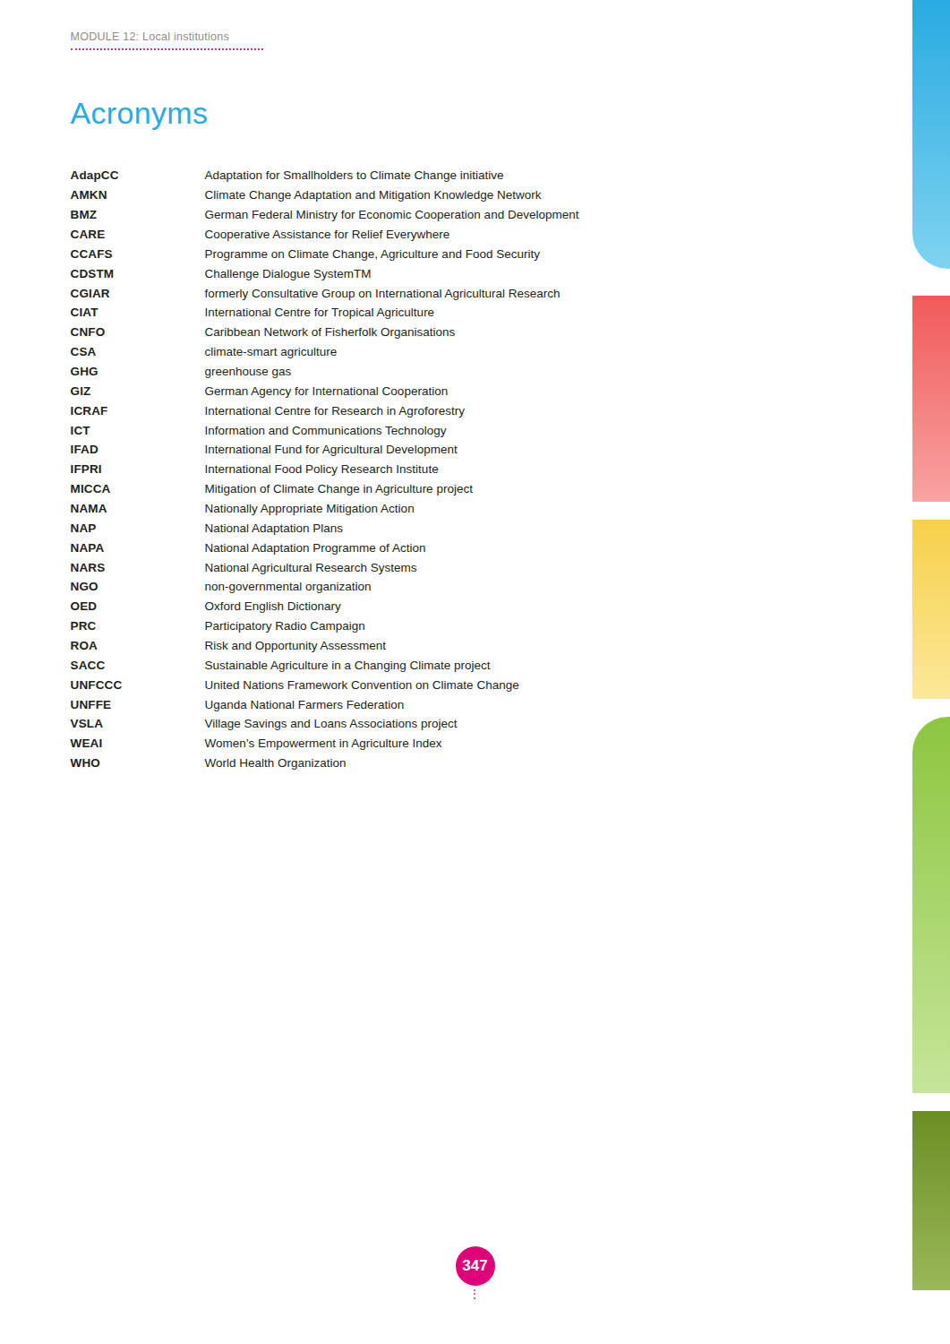MODULE 12: Local institutions
Acronyms
AdapCC
Adaptation for Smallholders to Climate Change initiative
AMKN
Climate Change Adaptation and Mitigation Knowledge Network
BMZ
German Federal Ministry for Economic Cooperation and Development
CARE
Cooperative Assistance for Relief Everywhere
CCAFS
Programme on Climate Change, Agriculture and Food Security
CDSTM
Challenge Dialogue SystemTM
CGIAR
formerly Consultative Group on International Agricultural Research
CIAT
International Centre for Tropical Agriculture
CNFO
Caribbean Network of Fisherfolk Organisations
CSA
climate-smart agriculture
GHG
greenhouse gas
GIZ
German Agency for International Cooperation
ICRAF
International Centre for Research in Agroforestry
ICT
Information and Communications Technology
IFAD
International Fund for Agricultural Development
IFPRI
International Food Policy Research Institute
MICCA
Mitigation of Climate Change in Agriculture project
NAMA
Nationally Appropriate Mitigation Action
NAP
National Adaptation Plans
NAPA
National Adaptation Programme of Action
NARS
National Agricultural Research Systems
NGO
non-governmental organization
OED
Oxford English Dictionary
PRC
Participatory Radio Campaign
ROA
Risk and Opportunity Assessment
SACC
Sustainable Agriculture in a Changing Climate project
UNFCCC
United Nations Framework Convention on Climate Change
UNFFE
Uganda National Farmers Federation
VSLA
Village Savings and Loans Associations project
WEAI
Women’s Empowerment in Agriculture Index
WHO
World Health Organization
347
⋮